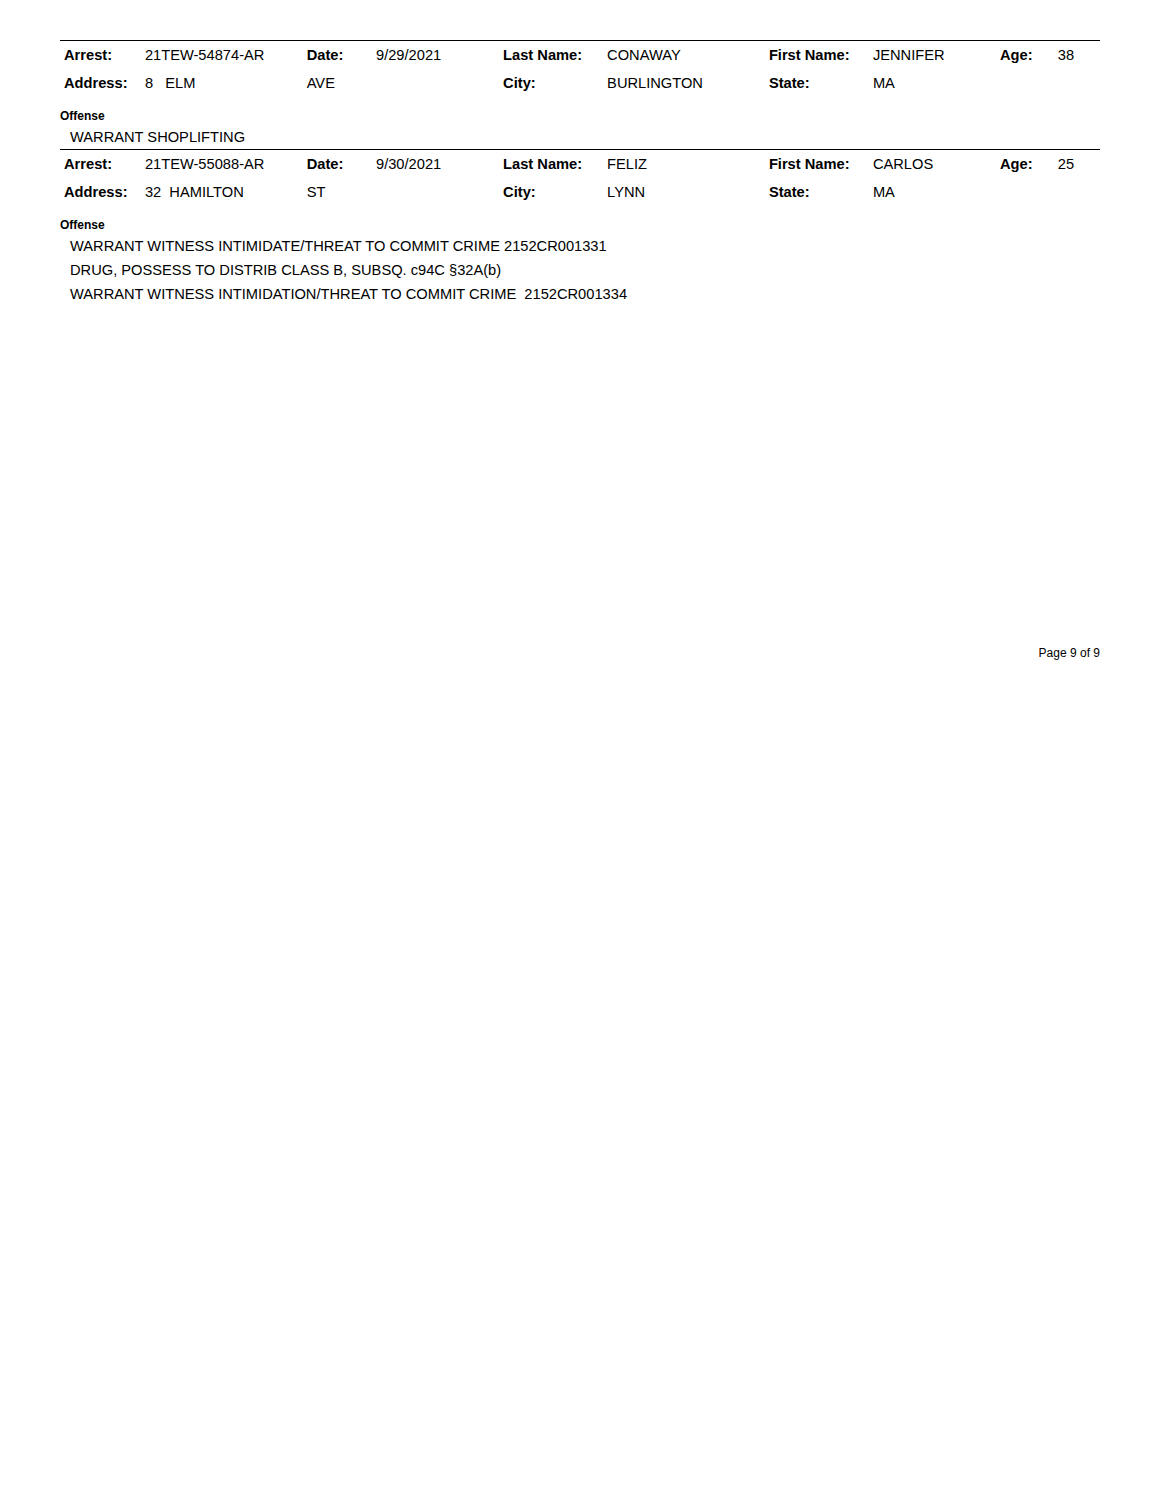| Arrest: | 21TEW-54874-AR | Date: | 9/29/2021 | Last Name: | CONAWAY | First Name: | JENNIFER | Age: | 38 |
| Address: | 8 ELM | AVE | | City: | BURLINGTON | State: | MA | | |
Offense
WARRANT SHOPLIFTING
| Arrest: | 21TEW-55088-AR | Date: | 9/30/2021 | Last Name: | FELIZ | First Name: | CARLOS | Age: | 25 |
| Address: | 32 HAMILTON | ST | | City: | LYNN | State: | MA | | |
Offense
WARRANT WITNESS INTIMIDATE/THREAT TO COMMIT CRIME 2152CR001331
DRUG, POSSESS TO DISTRIB CLASS B, SUBSQ. c94C §32A(b)
WARRANT WITNESS INTIMIDATION/THREAT TO COMMIT CRIME 2152CR001334
Page 9 of 9